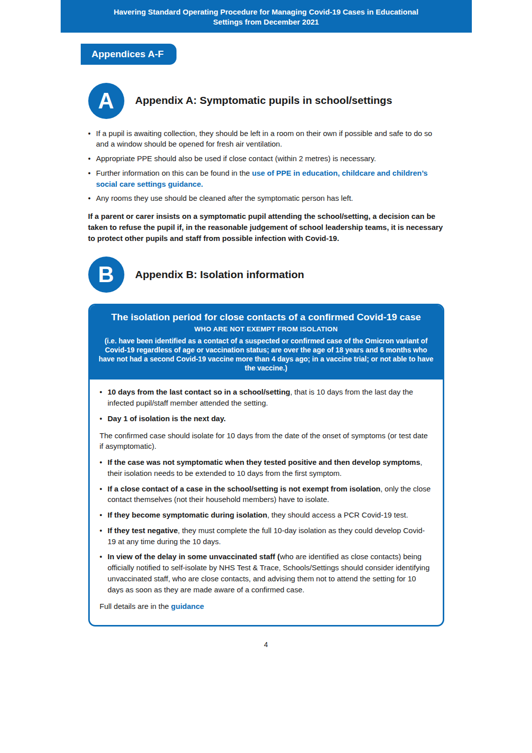Havering Standard Operating Procedure for Managing Covid-19 Cases in Educational
Settings from December 2021
Appendices A-F
A
Appendix A: Symptomatic pupils in school/settings
If a pupil is awaiting collection, they should be left in a room on their own if possible and safe to do so and a window should be opened for fresh air ventilation.
Appropriate PPE should also be used if close contact (within 2 metres) is necessary.
Further information on this can be found in the use of PPE in education, childcare and children’s social care settings guidance.
Any rooms they use should be cleaned after the symptomatic person has left.
If a parent or carer insists on a symptomatic pupil attending the school/setting, a decision can be taken to refuse the pupil if, in the reasonable judgement of school leadership teams, it is necessary to protect other pupils and staff from possible infection with Covid-19.
B
Appendix B: Isolation information
The isolation period for close contacts of a confirmed Covid-19 case
WHO ARE NOT EXEMPT FROM ISOLATION
(i.e. have been identified as a contact of a suspected or confirmed case of the Omicron variant of Covid-19 regardless of age or vaccination status; are over the age of 18 years and 6 months who have not had a second Covid-19 vaccine more than 4 days ago; in a vaccine trial; or not able to have the vaccine.)
10 days from the last contact so in a school/setting, that is 10 days from the last day the infected pupil/staff member attended the setting.
Day 1 of isolation is the next day.
The confirmed case should isolate for 10 days from the date of the onset of symptoms (or test date if asymptomatic).
If the case was not symptomatic when they tested positive and then develop symptoms, their isolation needs to be extended to 10 days from the first symptom.
If a close contact of a case in the school/setting is not exempt from isolation, only the close contact themselves (not their household members) have to isolate.
If they become symptomatic during isolation, they should access a PCR Covid-19 test.
If they test negative, they must complete the full 10-day isolation as they could develop Covid-19 at any time during the 10 days.
In view of the delay in some unvaccinated staff (who are identified as close contacts) being officially notified to self-isolate by NHS Test & Trace, Schools/Settings should consider identifying unvaccinated staff, who are close contacts, and advising them not to attend the setting for 10 days as soon as they are made aware of a confirmed case.
Full details are in the guidance
4